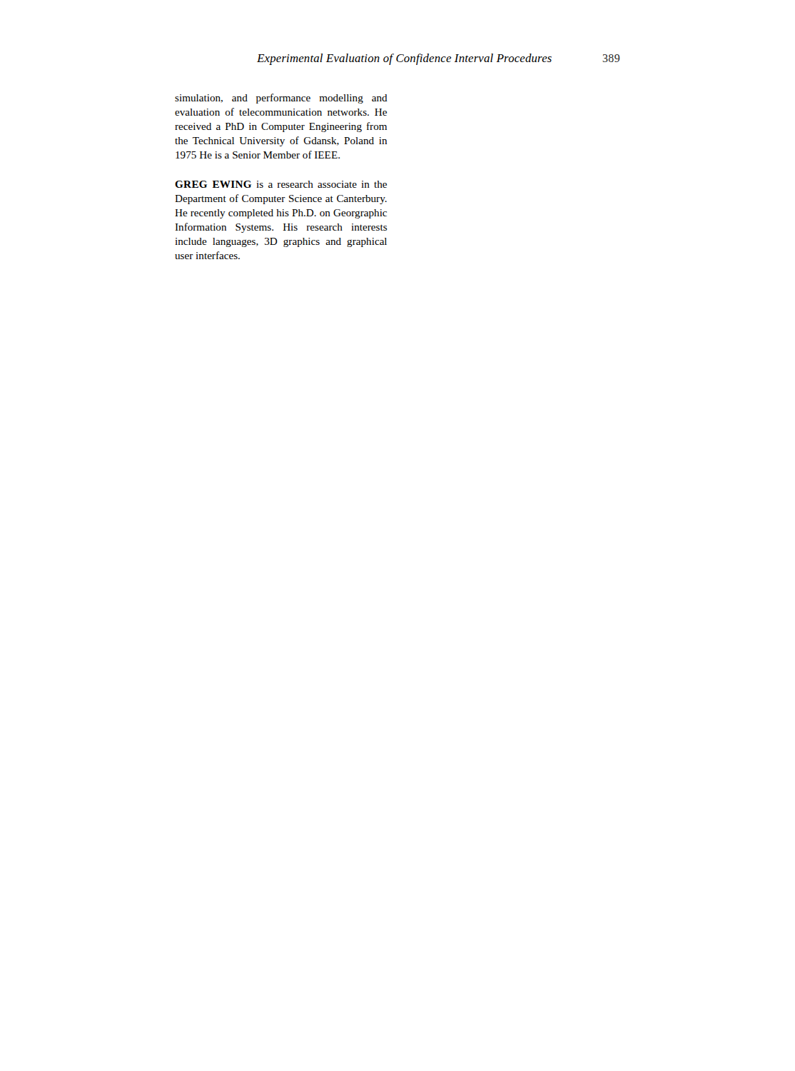Experimental Evaluation of Confidence Interval Procedures 389
simulation, and performance modelling and evaluation of telecommunication networks. He received a PhD in Computer Engineering from the Technical University of Gdansk, Poland in 1975 He is a Senior Member of IEEE.
GREG EWING is a research associate in the Department of Computer Science at Canterbury. He recently completed his Ph.D. on Georgraphic Information Systems. His research interests include languages, 3D graphics and graphical user interfaces.